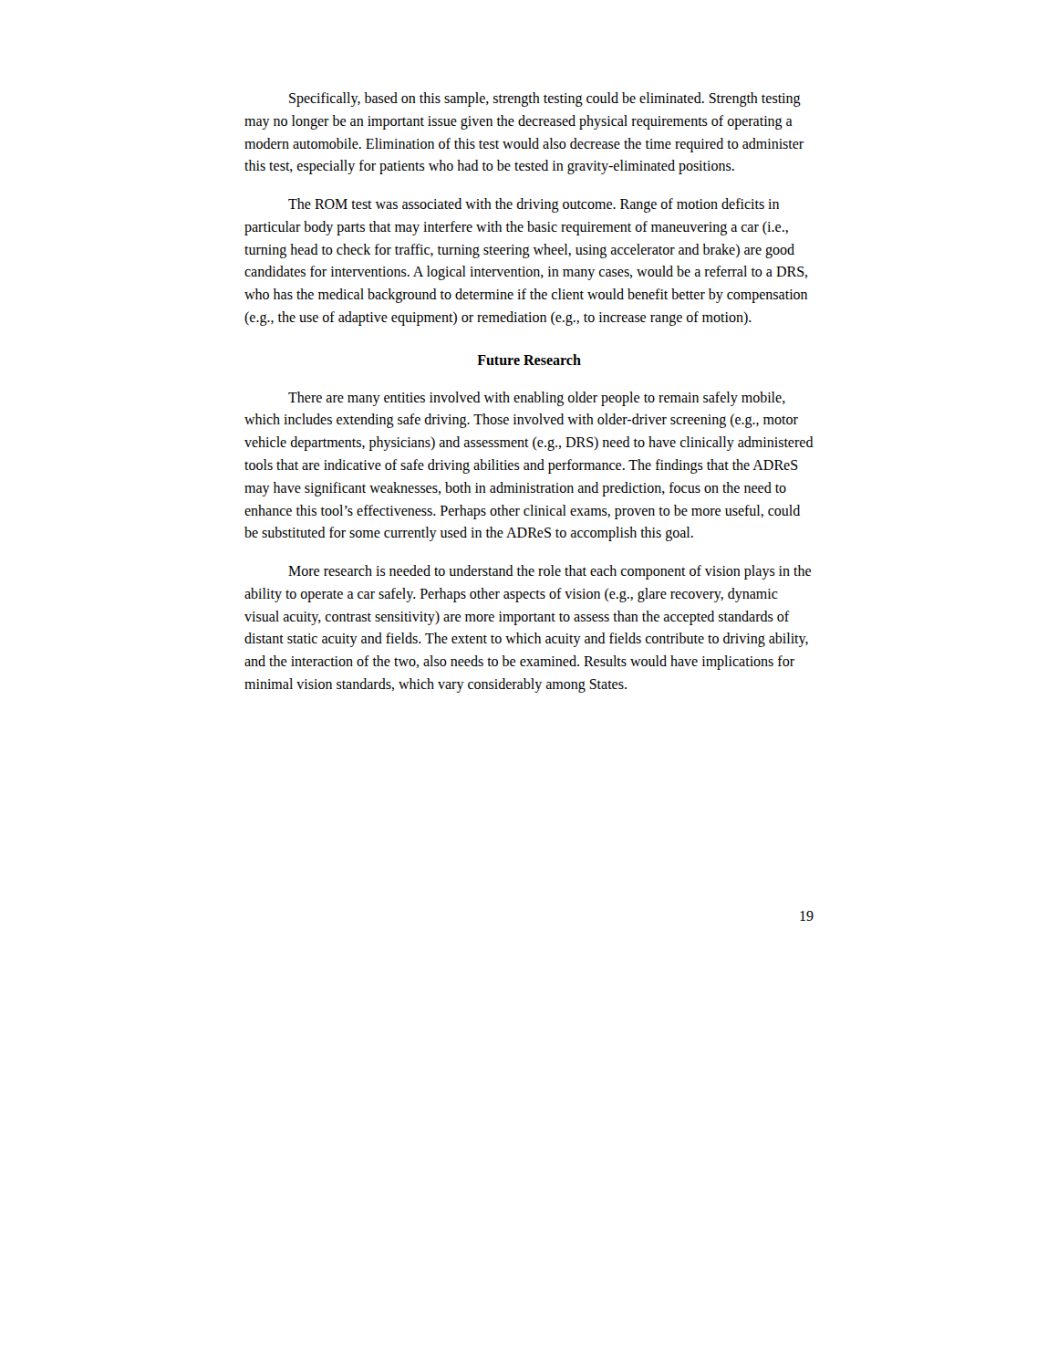Specifically, based on this sample, strength testing could be eliminated. Strength testing may no longer be an important issue given the decreased physical requirements of operating a modern automobile. Elimination of this test would also decrease the time required to administer this test, especially for patients who had to be tested in gravity-eliminated positions.
The ROM test was associated with the driving outcome. Range of motion deficits in particular body parts that may interfere with the basic requirement of maneuvering a car (i.e., turning head to check for traffic, turning steering wheel, using accelerator and brake) are good candidates for interventions. A logical intervention, in many cases, would be a referral to a DRS, who has the medical background to determine if the client would benefit better by compensation (e.g., the use of adaptive equipment) or remediation (e.g., to increase range of motion).
Future Research
There are many entities involved with enabling older people to remain safely mobile, which includes extending safe driving. Those involved with older-driver screening (e.g., motor vehicle departments, physicians) and assessment (e.g., DRS) need to have clinically administered tools that are indicative of safe driving abilities and performance. The findings that the ADReS may have significant weaknesses, both in administration and prediction, focus on the need to enhance this tool’s effectiveness. Perhaps other clinical exams, proven to be more useful, could be substituted for some currently used in the ADReS to accomplish this goal.
More research is needed to understand the role that each component of vision plays in the ability to operate a car safely. Perhaps other aspects of vision (e.g., glare recovery, dynamic visual acuity, contrast sensitivity) are more important to assess than the accepted standards of distant static acuity and fields. The extent to which acuity and fields contribute to driving ability, and the interaction of the two, also needs to be examined. Results would have implications for minimal vision standards, which vary considerably among States.
19